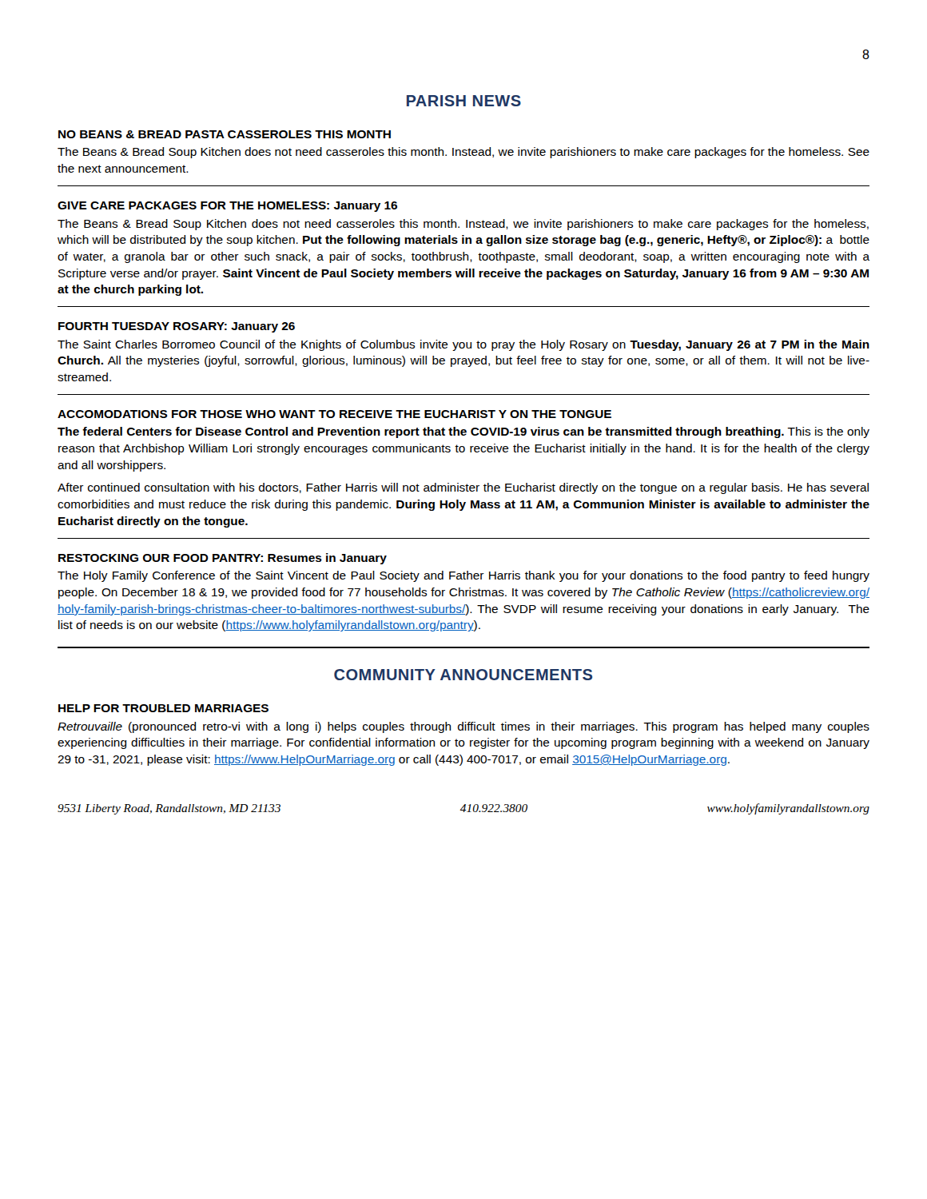8
PARISH NEWS
NO BEANS & BREAD PASTA CASSEROLES THIS MONTH
The Beans & Bread Soup Kitchen does not need casseroles this month. Instead, we invite parishioners to make care packages for the homeless. See the next announcement.
GIVE CARE PACKAGES FOR THE HOMELESS: January 16
The Beans & Bread Soup Kitchen does not need casseroles this month. Instead, we invite parishioners to make care packages for the homeless, which will be distributed by the soup kitchen. Put the following materials in a gallon size storage bag (e.g., generic, Hefty®, or Ziploc®): a bottle of water, a granola bar or other such snack, a pair of socks, toothbrush, toothpaste, small deodorant, soap, a written encouraging note with a Scripture verse and/or prayer. Saint Vincent de Paul Society members will receive the packages on Saturday, January 16 from 9 AM – 9:30 AM at the church parking lot.
FOURTH TUESDAY ROSARY: January 26
The Saint Charles Borromeo Council of the Knights of Columbus invite you to pray the Holy Rosary on Tuesday, January 26 at 7 PM in the Main Church. All the mysteries (joyful, sorrowful, glorious, luminous) will be prayed, but feel free to stay for one, some, or all of them. It will not be live-streamed.
ACCOMODATIONS FOR THOSE WHO WANT TO RECEIVE THE EUCHARIST Y ON THE TONGUE
The federal Centers for Disease Control and Prevention report that the COVID-19 virus can be transmitted through breathing. This is the only reason that Archbishop William Lori strongly encourages communicants to receive the Eucharist initially in the hand. It is for the health of the clergy and all worshippers.
After continued consultation with his doctors, Father Harris will not administer the Eucharist directly on the tongue on a regular basis. He has several comorbidities and must reduce the risk during this pandemic. During Holy Mass at 11 AM, a Communion Minister is available to administer the Eucharist directly on the tongue.
RESTOCKING OUR FOOD PANTRY: Resumes in January
The Holy Family Conference of the Saint Vincent de Paul Society and Father Harris thank you for your donations to the food pantry to feed hungry people. On December 18 & 19, we provided food for 77 households for Christmas. It was covered by The Catholic Review (https://catholicreview.org/holy-family-parish-brings-christmas-cheer-to-baltimores-northwest-suburbs/). The SVDP will resume receiving your donations in early January. The list of needs is on our website (https://www.holyfamilyrandallstown.org/pantry).
COMMUNITY ANNOUNCEMENTS
HELP FOR TROUBLED MARRIAGES
Retrouvaille (pronounced retro-vi with a long i) helps couples through difficult times in their marriages. This program has helped many couples experiencing difficulties in their marriage. For confidential information or to register for the upcoming program beginning with a weekend on January 29 to -31, 2021, please visit: https://www.HelpOurMarriage.org or call (443) 400-7017, or email 3015@HelpOurMarriage.org.
9531 Liberty Road, Randallstown, MD 21133 410.922.3800 www.holyfamilyrandallstown.org